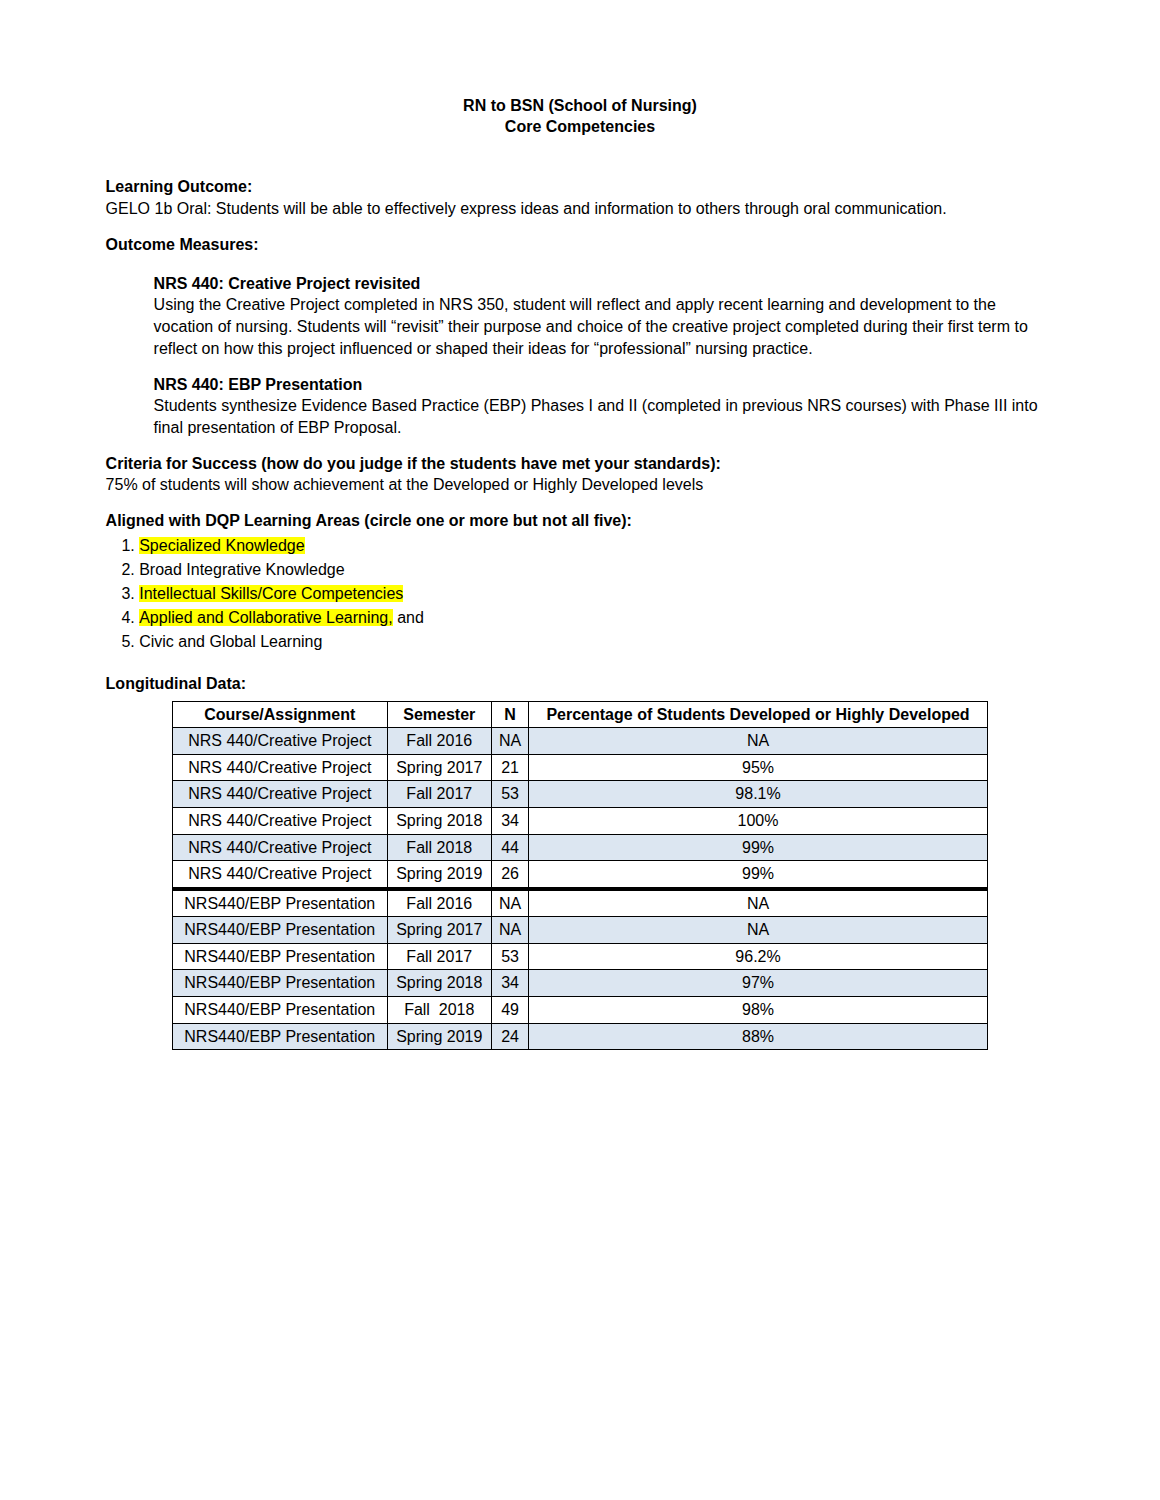RN to BSN (School of Nursing)
Core Competencies
Learning Outcome:
GELO 1b Oral: Students will be able to effectively express ideas and information to others through oral communication.
Outcome Measures:
NRS 440: Creative Project revisited
Using the Creative Project completed in NRS 350, student will reflect and apply recent learning and development to the vocation of nursing. Students will “revisit” their purpose and choice of the creative project completed during their first term to reflect on how this project influenced or shaped their ideas for “professional” nursing practice.
NRS 440: EBP Presentation
Students synthesize Evidence Based Practice (EBP) Phases I and II (completed in previous NRS courses) with Phase III into final presentation of EBP Proposal.
Criteria for Success (how do you judge if the students have met your standards):
75% of students will show achievement at the Developed or Highly Developed levels
Aligned with DQP Learning Areas (circle one or more but not all five):
Specialized Knowledge
Broad Integrative Knowledge
Intellectual Skills/Core Competencies
Applied and Collaborative Learning, and
Civic and Global Learning
Longitudinal Data:
| Course/Assignment | Semester | N | Percentage of Students Developed or Highly Developed |
| --- | --- | --- | --- |
| NRS 440/Creative Project | Fall 2016 | NA | NA |
| NRS 440/Creative Project | Spring 2017 | 21 | 95% |
| NRS 440/Creative Project | Fall 2017 | 53 | 98.1% |
| NRS 440/Creative Project | Spring 2018 | 34 | 100% |
| NRS 440/Creative Project | Fall 2018 | 44 | 99% |
| NRS 440/Creative Project | Spring 2019 | 26 | 99% |
| NRS440/EBP Presentation | Fall 2016 | NA | NA |
| NRS440/EBP Presentation | Spring 2017 | NA | NA |
| NRS440/EBP Presentation | Fall 2017 | 53 | 96.2% |
| NRS440/EBP Presentation | Spring 2018 | 34 | 97% |
| NRS440/EBP Presentation | Fall 2018 | 49 | 98% |
| NRS440/EBP Presentation | Spring 2019 | 24 | 88% |